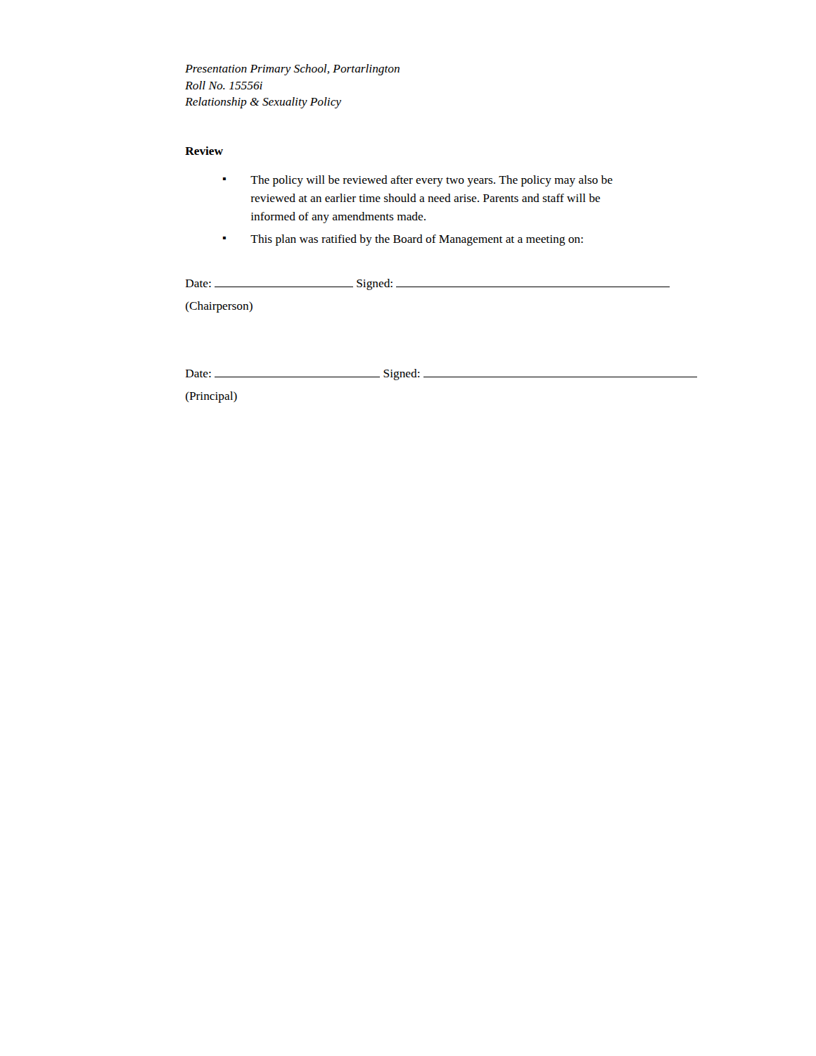Presentation Primary School, Portarlington
Roll No. 15556i
Relationship & Sexuality Policy
Review
The policy will be reviewed after every two years. The policy may also be reviewed at an earlier time should a need arise. Parents and staff will be informed of any amendments made.
This plan was ratified by the Board of Management at a meeting on:
Date: Signed:
(Chairperson)
Date: Signed:
(Principal)